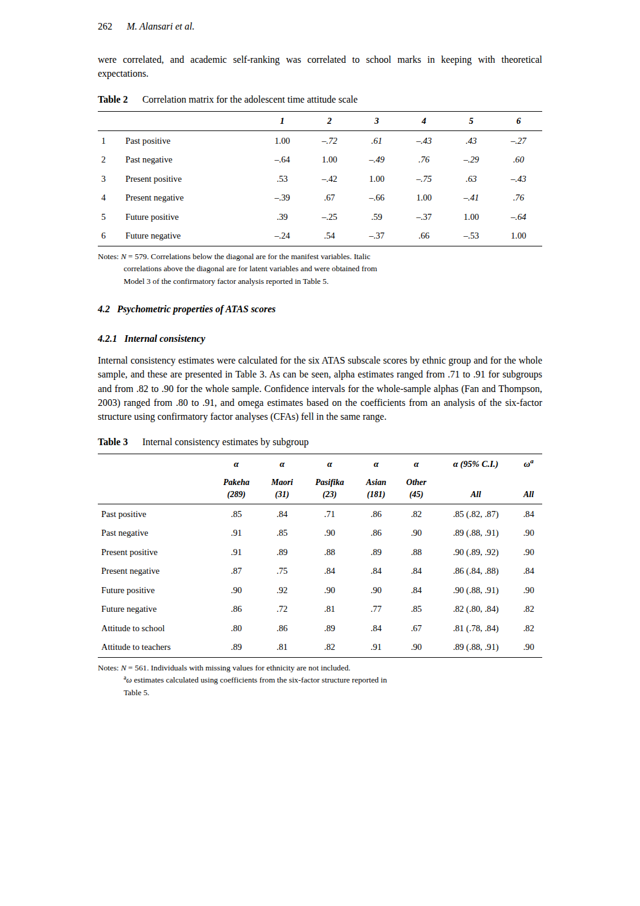262 M. Alansari et al.
were correlated, and academic self-ranking was correlated to school marks in keeping with theoretical expectations.
Table 2 Correlation matrix for the adolescent time attitude scale
| | 1 | 2 | 3 | 4 | 5 | 6 |
| --- | --- | --- | --- | --- | --- | --- |
| 1 | Past positive | 1.00 | –.72 | .61 | –.43 | .43 | –.27 |
| 2 | Past negative | –.64 | 1.00 | –.49 | .76 | –.29 | .60 |
| 3 | Present positive | .53 | –.42 | 1.00 | –.75 | .63 | –.43 |
| 4 | Present negative | –.39 | .67 | –.66 | 1.00 | –.41 | .76 |
| 5 | Future positive | .39 | –.25 | .59 | –.37 | 1.00 | –.64 |
| 6 | Future negative | –.24 | .54 | –.37 | .66 | –.53 | 1.00 |
Notes: N = 579. Correlations below the diagonal are for the manifest variables. Italic
correlations above the diagonal are for latent variables and were obtained from
Model 3 of the confirmatory factor analysis reported in Table 5.
4.2 Psychometric properties of ATAS scores
4.2.1 Internal consistency
Internal consistency estimates were calculated for the six ATAS subscale scores by ethnic group and for the whole sample, and these are presented in Table 3. As can be seen, alpha estimates ranged from .71 to .91 for subgroups and from .82 to .90 for the whole sample. Confidence intervals for the whole-sample alphas (Fan and Thompson, 2003) ranged from .80 to .91, and omega estimates based on the coefficients from an analysis of the six-factor structure using confirmatory factor analyses (CFAs) fell in the same range.
Table 3 Internal consistency estimates by subgroup
| | α | α | α | α | α | α (95% C.I.) | ω a |
| --- | --- | --- | --- | --- | --- | --- | --- |
| | Pakeha (289) | Maori (31) | Pasifika (23) | Asian (181) | Other (45) | All | All |
| Past positive | .85 | .84 | .71 | .86 | .82 | .85 (.82, .87) | .84 |
| Past negative | .91 | .85 | .90 | .86 | .90 | .89 (.88, .91) | .90 |
| Present positive | .91 | .89 | .88 | .89 | .88 | .90 (.89, .92) | .90 |
| Present negative | .87 | .75 | .84 | .84 | .84 | .86 (.84, .88) | .84 |
| Future positive | .90 | .92 | .90 | .90 | .84 | .90 (.88, .91) | .90 |
| Future negative | .86 | .72 | .81 | .77 | .85 | .82 (.80, .84) | .82 |
| Attitude to school | .80 | .86 | .89 | .84 | .67 | .81 (.78, .84) | .82 |
| Attitude to teachers | .89 | .81 | .82 | .91 | .90 | .89 (.88, .91) | .90 |
Notes: N = 561. Individuals with missing values for ethnicity are not included.
aω estimates calculated using coefficients from the six-factor structure reported in
Table 5.